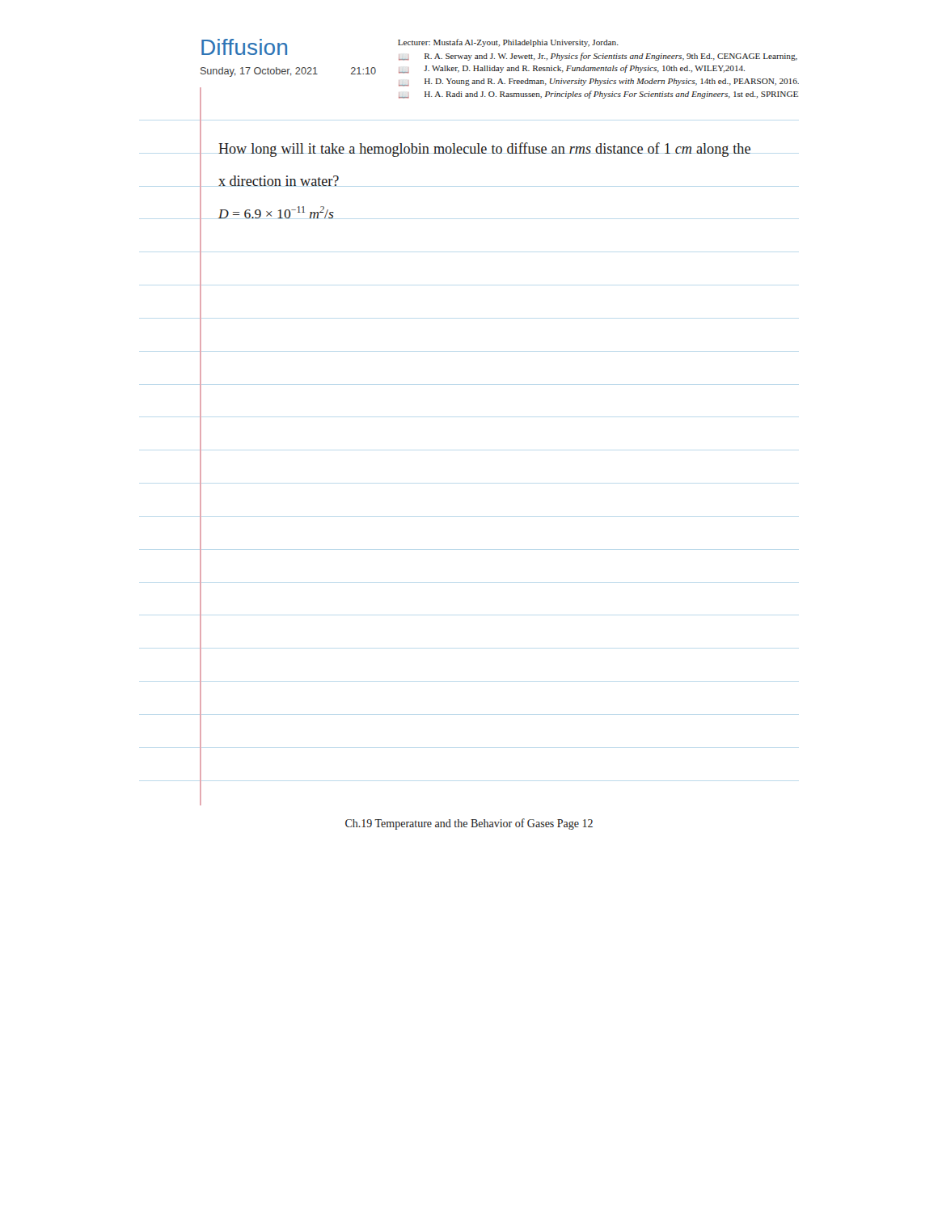Diffusion
Sunday, 17 October, 2021 21:10
Lecturer: Mustafa Al-Zyout, Philadelphia University, Jordan.
📖R. A. Serway and J. W. Jewett, Jr., Physics for Scientists and Engineers, 9th Ed., CENGAGE Learning, 2014.
📖J. Walker, D. Halliday and R. Resnick, Fundamentals of Physics, 10th ed., WILEY,2014.
📖H. D. Young and R. A. Freedman, University Physics with Modern Physics, 14th ed., PEARSON, 2016.
📖H. A. Radi and J. O. Rasmussen, Principles of Physics For Scientists and Engineers, 1st ed., SPRINGER, 2013.
How long will it take a hemoglobin molecule to diffuse an rms distance of 1 cm along the x direction in water?
D = 6.9 × 10−11 m2/s
Ch.19 Temperature and the Behavior of Gases Page 12